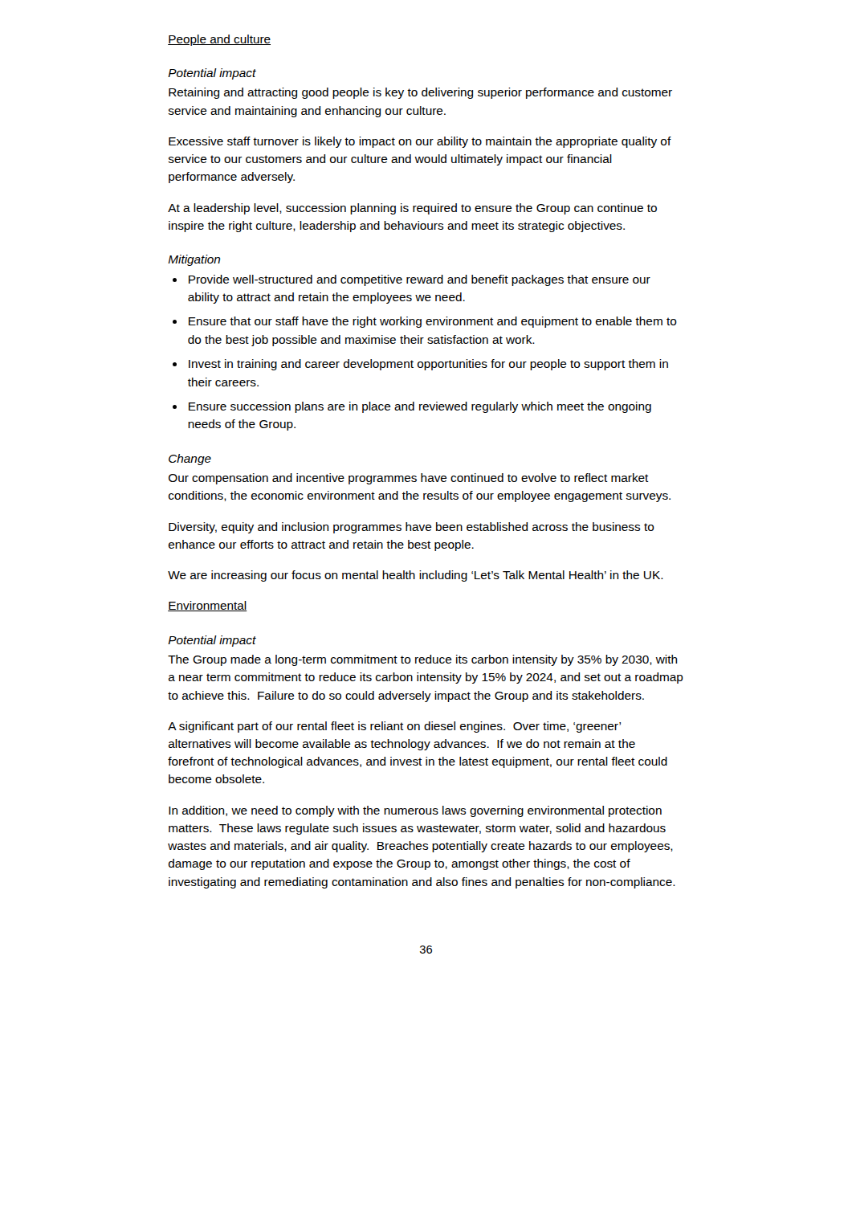People and culture
Potential impact
Retaining and attracting good people is key to delivering superior performance and customer service and maintaining and enhancing our culture.
Excessive staff turnover is likely to impact on our ability to maintain the appropriate quality of service to our customers and our culture and would ultimately impact our financial performance adversely.
At a leadership level, succession planning is required to ensure the Group can continue to inspire the right culture, leadership and behaviours and meet its strategic objectives.
Mitigation
Provide well-structured and competitive reward and benefit packages that ensure our ability to attract and retain the employees we need.
Ensure that our staff have the right working environment and equipment to enable them to do the best job possible and maximise their satisfaction at work.
Invest in training and career development opportunities for our people to support them in their careers.
Ensure succession plans are in place and reviewed regularly which meet the ongoing needs of the Group.
Change
Our compensation and incentive programmes have continued to evolve to reflect market conditions, the economic environment and the results of our employee engagement surveys.
Diversity, equity and inclusion programmes have been established across the business to enhance our efforts to attract and retain the best people.
We are increasing our focus on mental health including ‘Let’s Talk Mental Health’ in the UK.
Environmental
Potential impact
The Group made a long-term commitment to reduce its carbon intensity by 35% by 2030, with a near term commitment to reduce its carbon intensity by 15% by 2024, and set out a roadmap to achieve this. Failure to do so could adversely impact the Group and its stakeholders.
A significant part of our rental fleet is reliant on diesel engines. Over time, ‘greener’ alternatives will become available as technology advances. If we do not remain at the forefront of technological advances, and invest in the latest equipment, our rental fleet could become obsolete.
In addition, we need to comply with the numerous laws governing environmental protection matters. These laws regulate such issues as wastewater, storm water, solid and hazardous wastes and materials, and air quality. Breaches potentially create hazards to our employees, damage to our reputation and expose the Group to, amongst other things, the cost of investigating and remediating contamination and also fines and penalties for non-compliance.
36